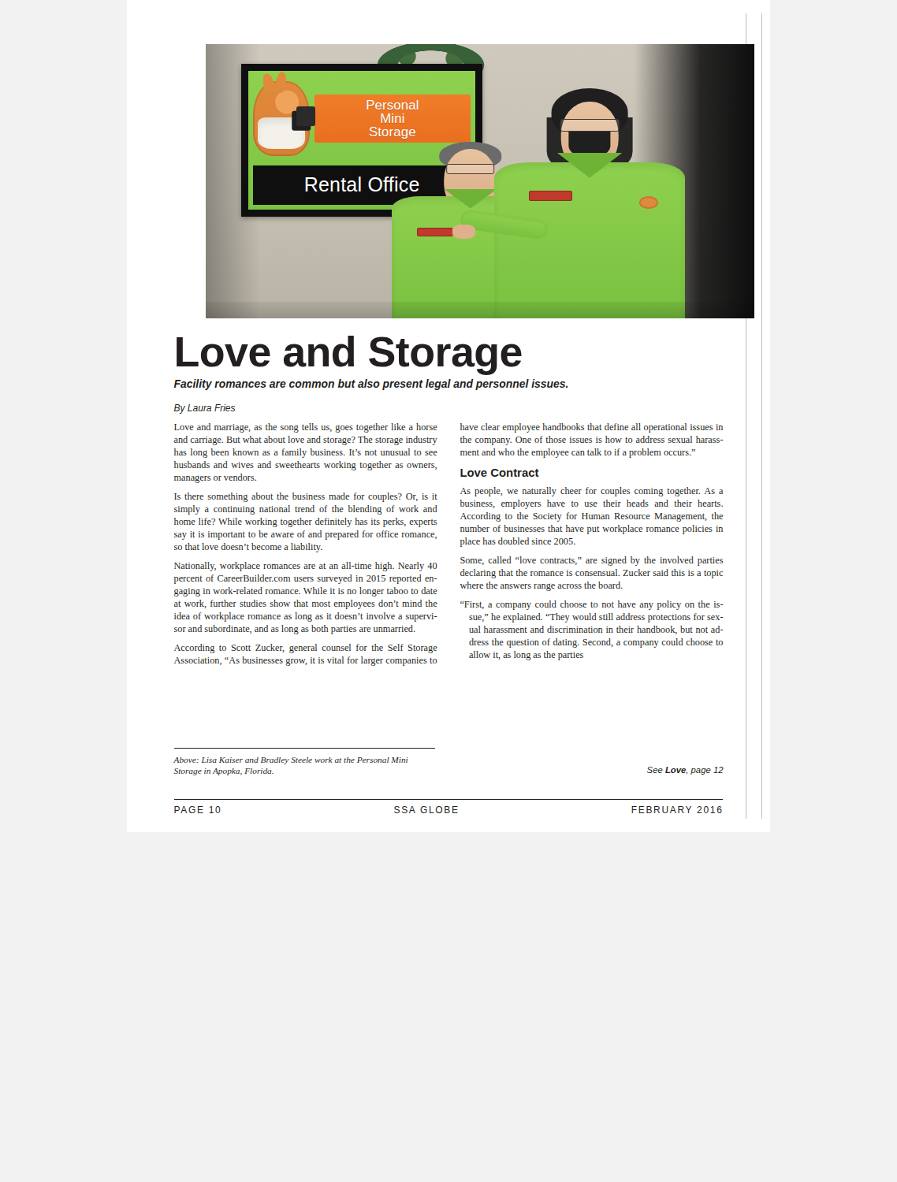Personal Mini Storage
Rental Office
Love and Storage
Facility romances are common but also present legal and personnel issues.
By Laura Fries
Love and marriage, as the song tells us, goes together like a horse and carriage. But what about love and storage? The storage industry has long been known as a family business. It’s not unusual to see husbands and wives and sweethearts working together as owners, managers or vendors.
Is there something about the business made for couples? Or, is it simply a continuing national trend of the blending of work and home life? While working together definitely has its perks, experts say it is important to be aware of and prepared for office romance, so that love doesn’t become a liability.
Nationally, workplace romances are at an all-time high. Nearly 40 percent of CareerBuilder.com users surveyed in 2015 reported engaging in work-related romance. While it is no longer taboo to date at work, further studies show that most employees don’t mind the idea of workplace romance as long as it doesn’t involve a supervisor and subordinate, and as long as both parties are unmarried.
According to Scott Zucker, general counsel for the Self Storage Association, “As businesses grow, it is vital for larger companies to have clear employee handbooks that define all operational issues in the company. One of those issues is how to address sexual harassment and who the employee can talk to if a problem occurs.”
Love Contract
As people, we naturally cheer for couples coming together. As a business, employers have to use their heads and their hearts. According to the Society for Human Resource Management, the number of businesses that have put workplace romance policies in place has doubled since 2005.
Some, called “love contracts,” are signed by the involved parties declaring that the romance is consensual. Zucker said this is a topic where the answers range across the board.
“First, a company could choose to not have any policy on the issue,” he explained. “They would still address protections for sexual harassment and discrimination in their handbook, but not address the question of dating. Second, a company could choose to allow it, as long as the parties
Above: Lisa Kaiser and Bradley Steele work at the Personal Mini Storage in Apopka, Florida.
See Love, page 12
PAGE 10
SSA GLOBE
FEBRUARY 2016